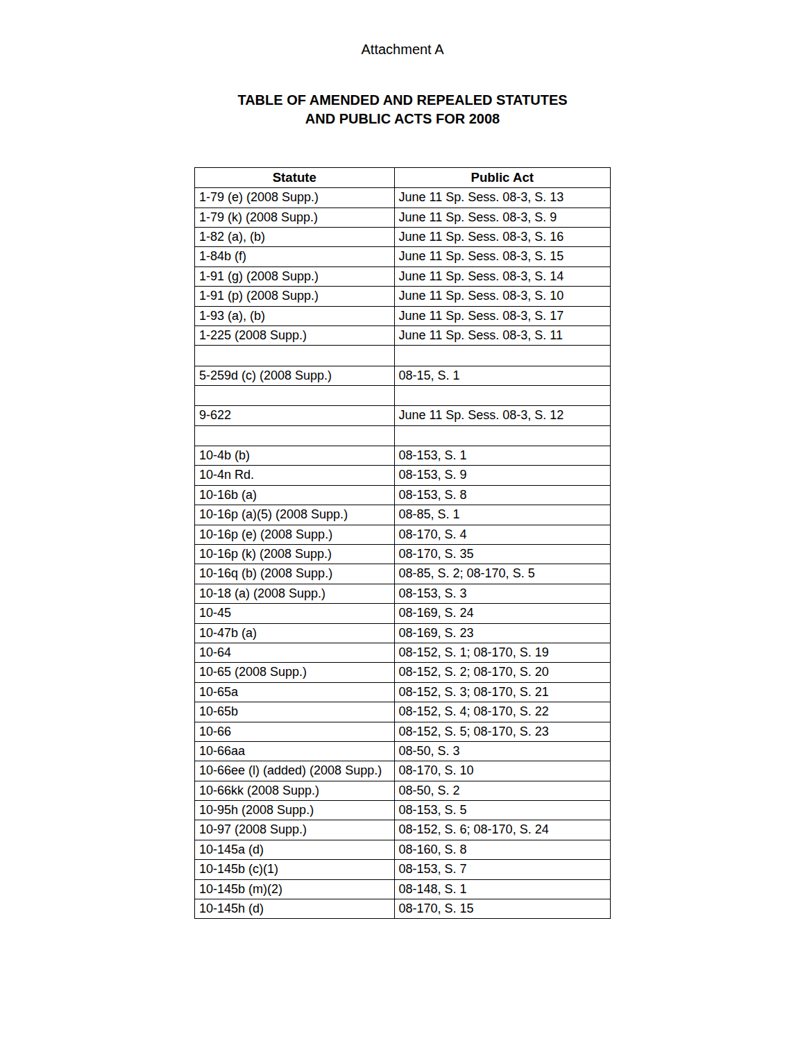Attachment A
TABLE OF AMENDED AND REPEALED STATUTES
AND PUBLIC ACTS FOR 2008
| Statute | Public Act |
| --- | --- |
| 1-79 (e) (2008 Supp.) | June 11 Sp. Sess. 08-3, S. 13 |
| 1-79 (k) (2008 Supp.) | June 11 Sp. Sess. 08-3, S. 9 |
| 1-82 (a), (b) | June 11 Sp. Sess. 08-3, S. 16 |
| 1-84b (f) | June 11 Sp. Sess. 08-3, S. 15 |
| 1-91 (g) (2008 Supp.) | June 11 Sp. Sess. 08-3, S. 14 |
| 1-91 (p) (2008 Supp.) | June 11 Sp. Sess. 08-3, S. 10 |
| 1-93 (a), (b) | June 11 Sp. Sess. 08-3, S. 17 |
| 1-225 (2008 Supp.) | June 11 Sp. Sess. 08-3, S. 11 |
| 5-259d (c) (2008 Supp.) | 08-15, S. 1 |
| 9-622 | June 11 Sp. Sess. 08-3, S. 12 |
| 10-4b (b) | 08-153, S. 1 |
| 10-4n Rd. | 08-153, S. 9 |
| 10-16b (a) | 08-153, S. 8 |
| 10-16p (a)(5) (2008 Supp.) | 08-85, S. 1 |
| 10-16p (e) (2008 Supp.) | 08-170, S. 4 |
| 10-16p (k) (2008 Supp.) | 08-170, S. 35 |
| 10-16q (b) (2008 Supp.) | 08-85, S. 2; 08-170, S. 5 |
| 10-18 (a) (2008 Supp.) | 08-153, S. 3 |
| 10-45 | 08-169, S. 24 |
| 10-47b (a) | 08-169, S. 23 |
| 10-64 | 08-152, S. 1; 08-170, S. 19 |
| 10-65 (2008 Supp.) | 08-152, S. 2; 08-170, S. 20 |
| 10-65a | 08-152, S. 3; 08-170, S. 21 |
| 10-65b | 08-152, S. 4; 08-170, S. 22 |
| 10-66 | 08-152, S. 5; 08-170, S. 23 |
| 10-66aa | 08-50, S. 3 |
| 10-66ee (l) (added) (2008 Supp.) | 08-170, S. 10 |
| 10-66kk (2008 Supp.) | 08-50, S. 2 |
| 10-95h (2008 Supp.) | 08-153, S. 5 |
| 10-97 (2008 Supp.) | 08-152, S. 6; 08-170, S. 24 |
| 10-145a (d) | 08-160, S. 8 |
| 10-145b (c)(1) | 08-153, S. 7 |
| 10-145b (m)(2) | 08-148, S. 1 |
| 10-145h (d) | 08-170, S. 15 |